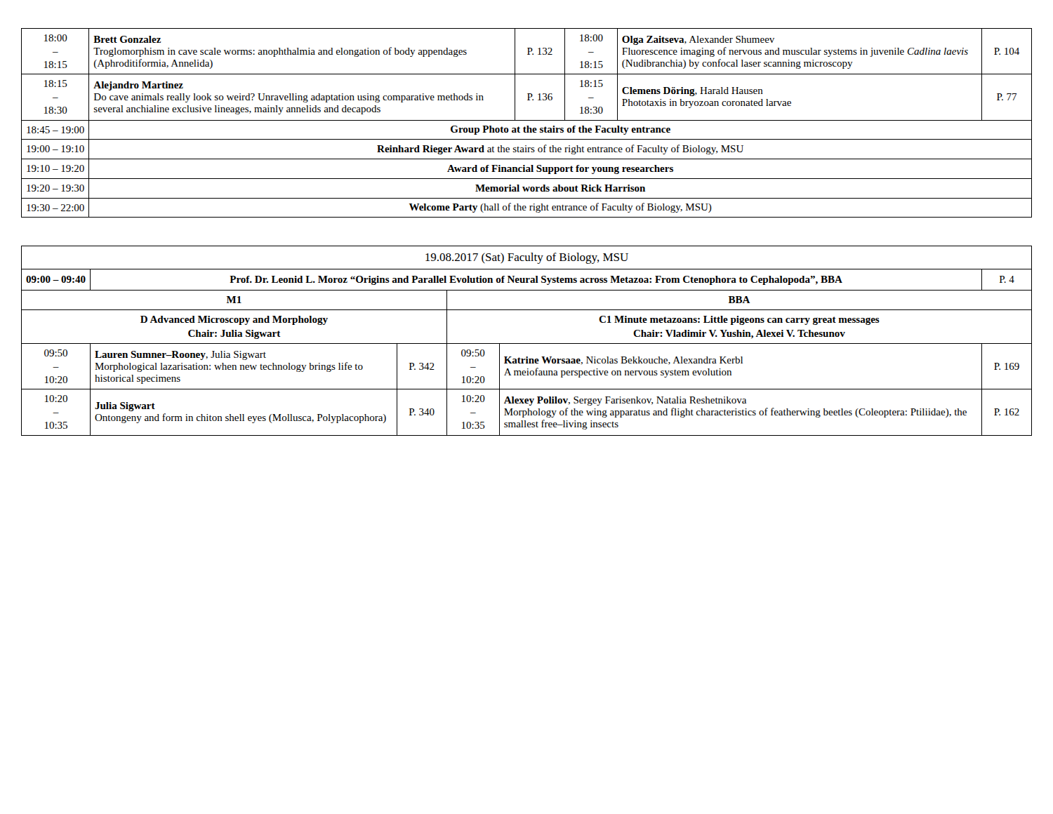| 18:00 – 18:15 | Brett Gonzalez Troglomorphism in cave scale worms: anophthalmia and elongation of body appendages (Aphroditiformia, Annelida) | P. 132 | 18:00 – 18:15 | Olga Zaitseva , Alexander Shumeev Fluorescence imaging of nervous and muscular systems in juvenile Cadlina laevis (Nudibranchia) by confocal laser scanning microscopy | P. 104 |
| 18:15 – 18:30 | Alejandro Martinez Do cave animals really look so weird? Unravelling adaptation using comparative methods in several anchialine exclusive lineages, mainly annelids and decapods | P. 136 | 18:15 – 18:30 | Clemens Döring , Harald Hausen Phototaxis in bryozoan coronated larvae | P. 77 |
| 18:45 – 19:00 | Group Photo at the stairs of the Faculty entrance |
| 19:00 – 19:10 | Reinhard Rieger Award at the stairs of the right entrance of Faculty of Biology, MSU |
| 19:10 – 19:20 | Award of Financial Support for young researchers |
| 19:20 – 19:30 | Memorial words about Rick Harrison |
| 19:30 – 22:00 | Welcome Party (hall of the right entrance of Faculty of Biology, MSU) |
| 19.08.2017 (Sat) Faculty of Biology, MSU |
| 09:00 – 09:40 | Prof. Dr. Leonid L. Moroz “Origins and Parallel Evolution of Neural Systems across Metazoa: From Ctenophora to Cephalopoda”, BBA | P. 4 |
| M1 | BBA |
| D Advanced Microscopy and Morphology Chair: Julia Sigwart | C1 Minute metazoans: Little pigeons can carry great messages Chair: Vladimir V. Yushin, Alexei V. Tchesunov |
| 09:50 – 10:20 | Lauren Sumner–Rooney , Julia Sigwart Morphological lazarisation: when new technology brings life to historical specimens | P. 342 | 09:50 – 10:20 | Katrine Worsaae , Nicolas Bekkouche, Alexandra Kerbl A meiofauna perspective on nervous system evolution | P. 169 |
| 10:20 – 10:35 | Julia Sigwart Ontongeny and form in chiton shell eyes (Mollusca, Polyplacophora) | P. 340 | 10:20 – 10:35 | Alexey Polilov , Sergey Farisenkov, Natalia Reshetnikova Morphology of the wing apparatus and flight characteristics of featherwing beetles (Coleoptera: Ptiliidae), the smallest free–living insects | P. 162 |